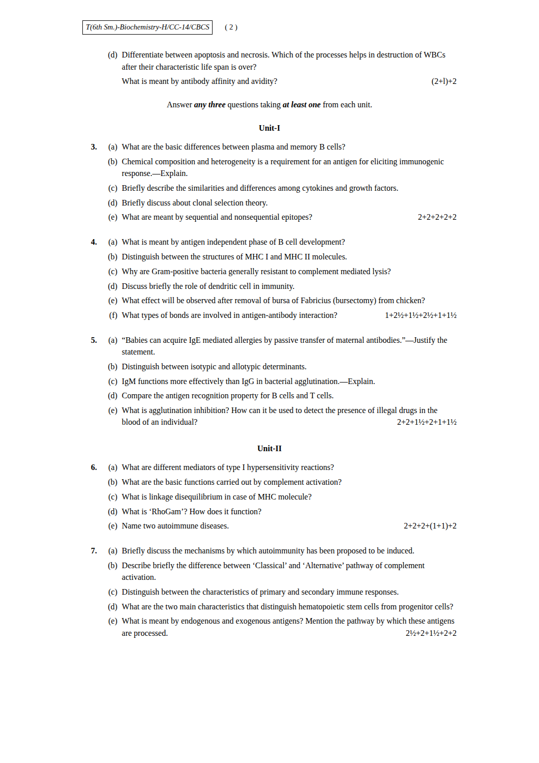T(6th Sm.)-Biochemistry-H/CC-14/CBCS ( 2 )
(d) Differentiate between apoptosis and necrosis. Which of the processes helps in destruction of WBCs after their characteristic life span is over?
What is meant by antibody affinity and avidity? (2+l)+2
Answer any three questions taking at least one from each unit.
Unit-I
3.
(a) What are the basic differences between plasma and memory B cells?
(b) Chemical composition and heterogeneity is a requirement for an antigen for eliciting immunogenic response.—Explain.
(c) Briefly describe the similarities and differences among cytokines and growth factors.
(d) Briefly discuss about clonal selection theory.
(e) What are meant by sequential and nonsequential epitopes? 2+2+2+2+2
4.
(a) What is meant by antigen independent phase of B cell development?
(b) Distinguish between the structures of MHC I and MHC II molecules.
(c) Why are Gram-positive bacteria generally resistant to complement mediated lysis?
(d) Discuss briefly the role of dendritic cell in immunity.
(e) What effect will be observed after removal of bursa of Fabricius (bursectomy) from chicken?
(f) What types of bonds are involved in antigen-antibody interaction? 1+2½+1½+2½+1+1½
5.
(a)“Babies can acquire IgE mediated allergies by passive transfer of maternal antibodies.”—Justify the statement.
(b) Distinguish between isotypic and allotypic determinants.
(c) IgM functions more effectively than IgG in bacterial agglutination.—Explain.
(d) Compare the antigen recognition property for B cells and T cells.
(e) What is agglutination inhibition? How can it be used to detect the presence of illegal drugs in the blood of an individual? 2+2+1½+2+1+1½
Unit-II
6.
(a) What are different mediators of type I hypersensitivity reactions?
(b) What are the basic functions carried out by complement activation?
(c) What is linkage disequilibrium in case of MHC molecule?
(d) What is ‘RhoGam’? How does it function?
(e) Name two autoimmune diseases. 2+2+2+(1+1)+2
7.
(a) Briefly discuss the mechanisms by which autoimmunity has been proposed to be induced.
(b) Describe briefly the difference between ‘Classical’ and ‘Alternative’ pathway of complement activation.
(c) Distinguish between the characteristics of primary and secondary immune responses.
(d) What are the two main characteristics that distinguish hematopoietic stem cells from progenitor cells?
(e) What is meant by endogenous and exogenous antigens? Mention the pathway by which these antigens are processed. 2½+2+1½+2+2